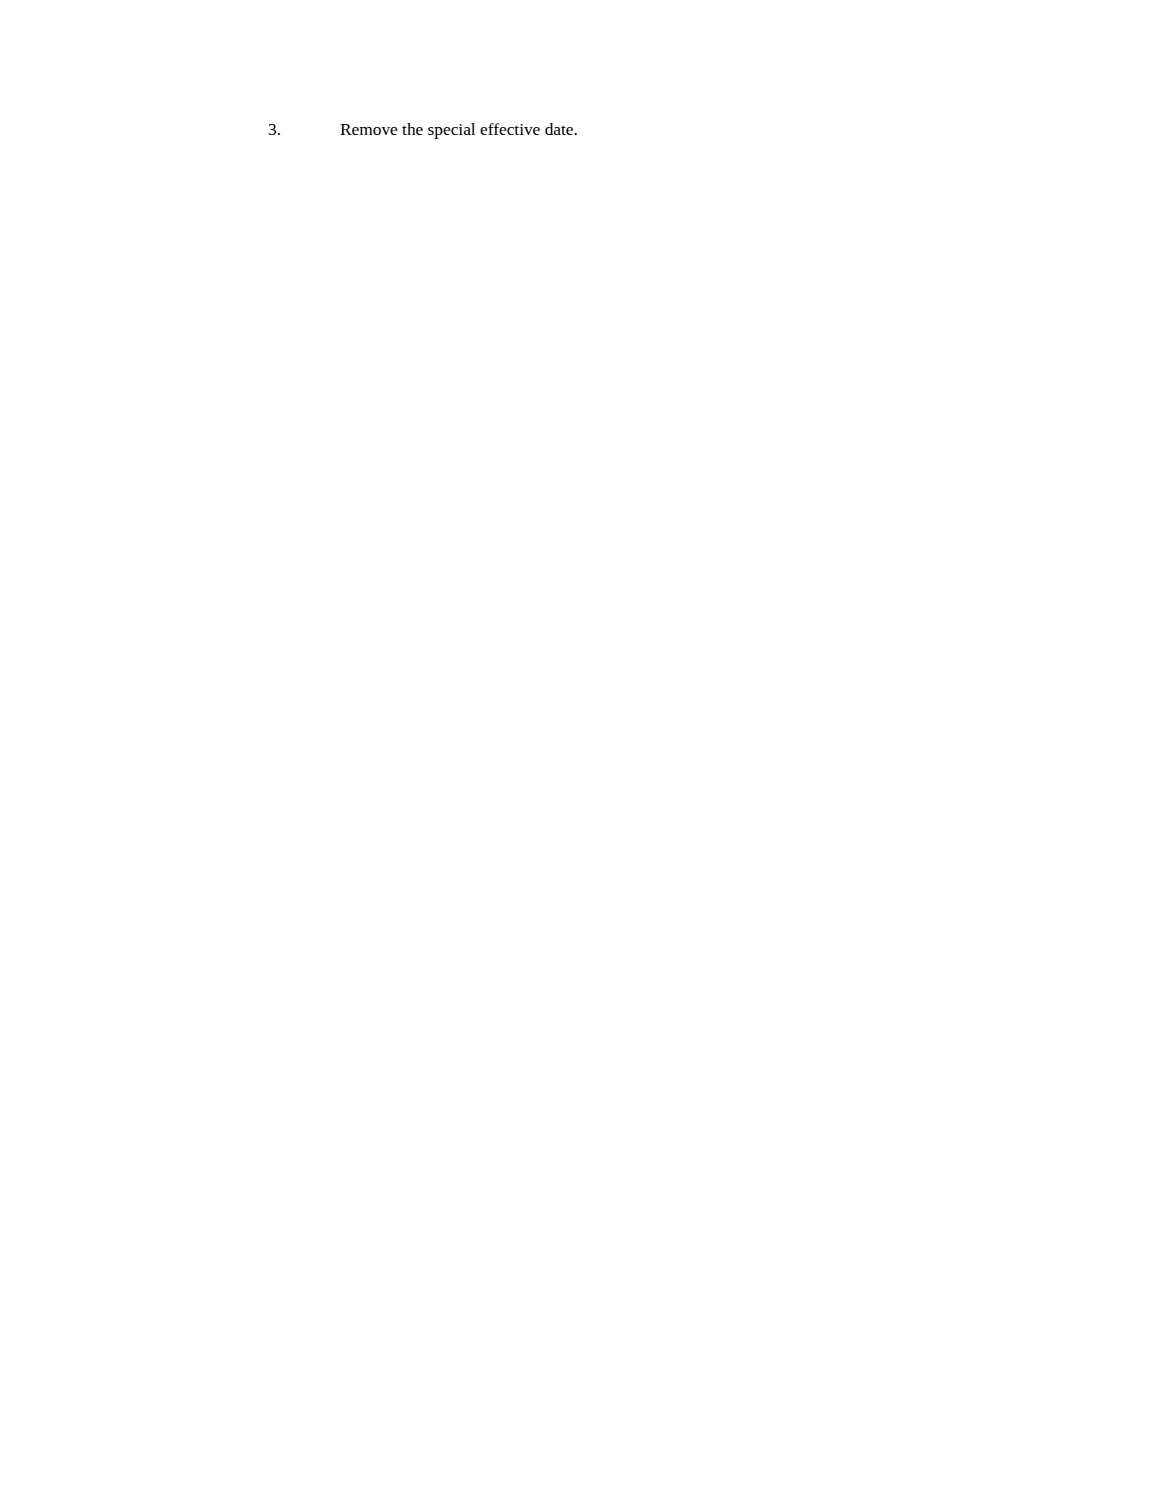3. Remove the special effective date.